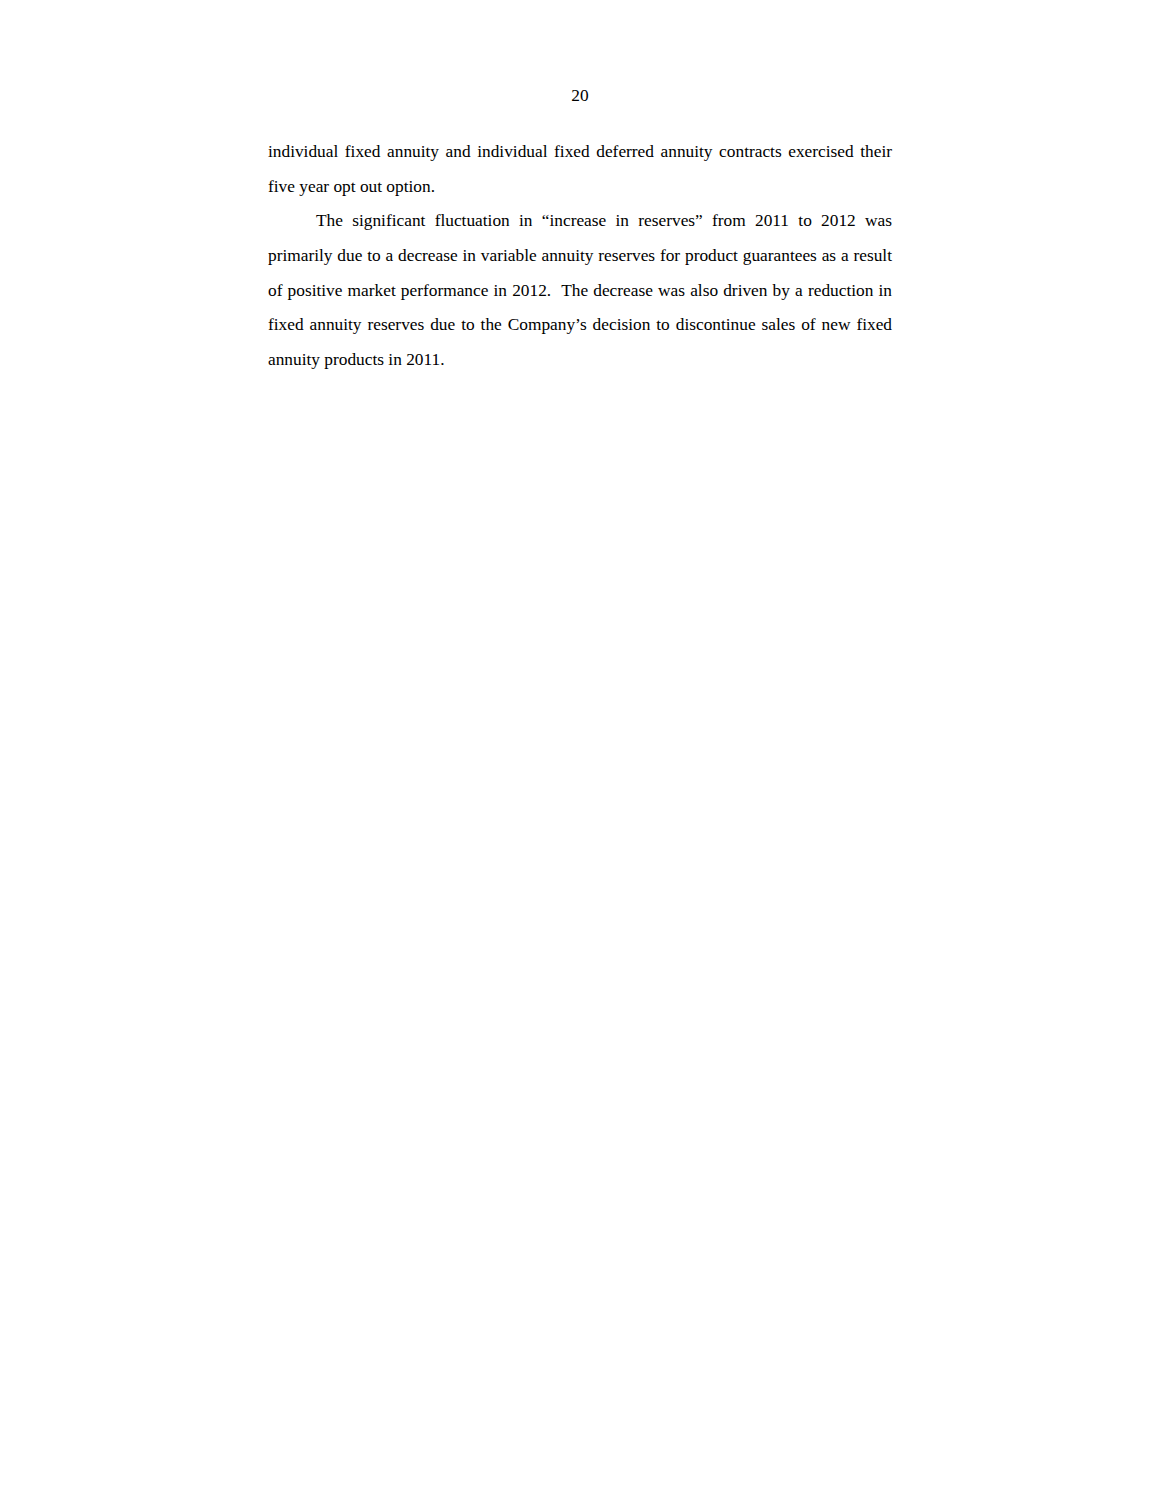20
individual fixed annuity and individual fixed deferred annuity contracts exercised their five year opt out option.
The significant fluctuation in “increase in reserves” from 2011 to 2012 was primarily due to a decrease in variable annuity reserves for product guarantees as a result of positive market performance in 2012. The decrease was also driven by a reduction in fixed annuity reserves due to the Company’s decision to discontinue sales of new fixed annuity products in 2011.